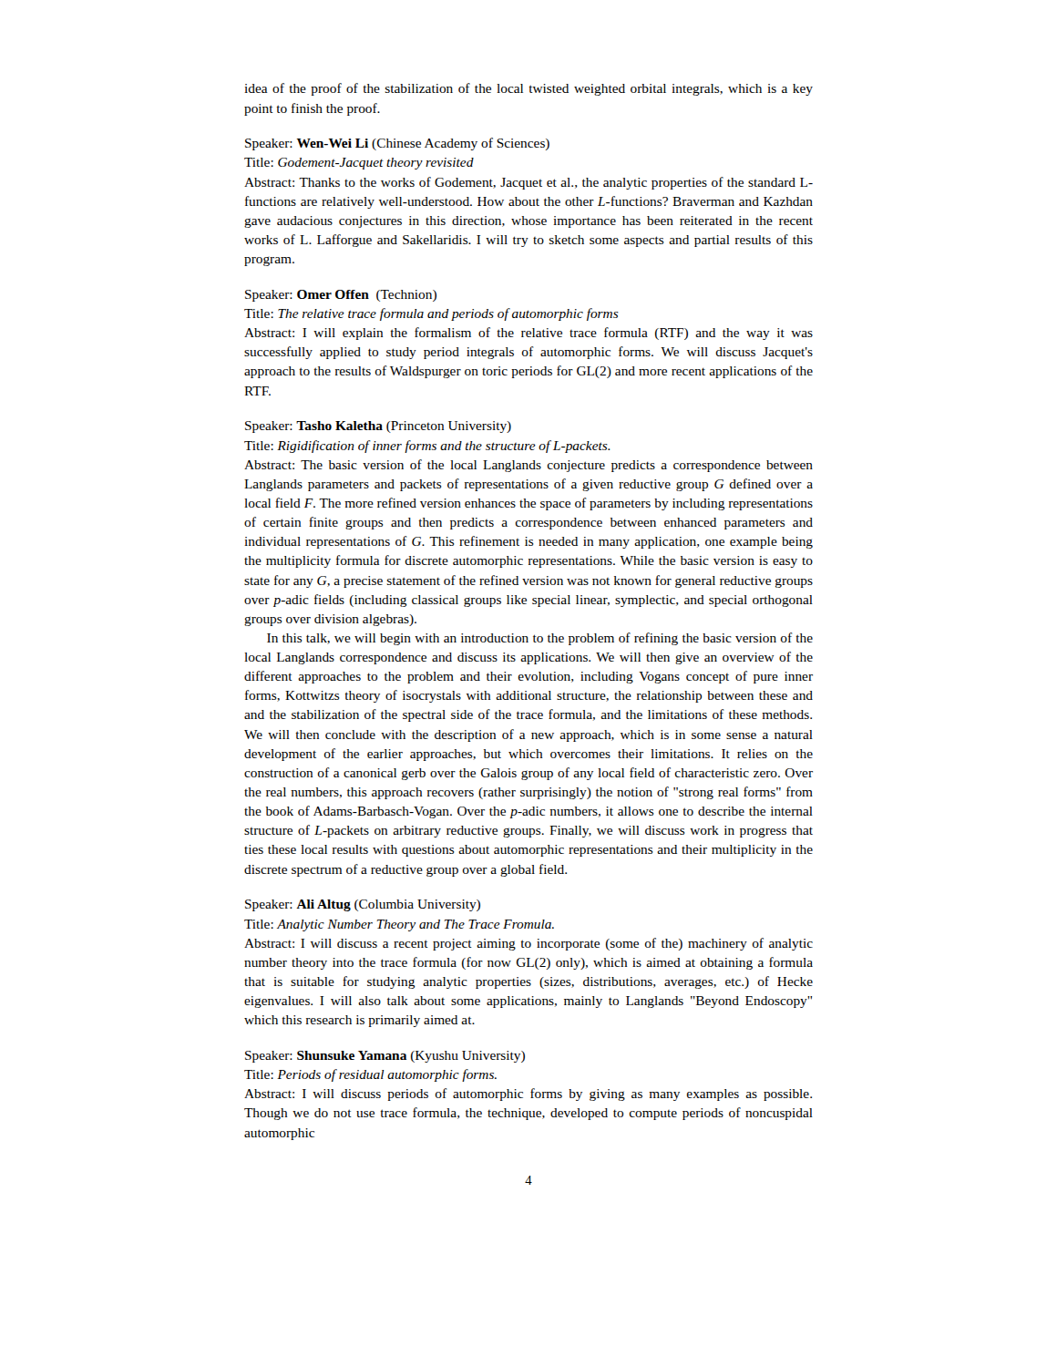idea of the proof of the stabilization of the local twisted weighted orbital integrals, which is a key point to finish the proof.
Speaker: Wen-Wei Li (Chinese Academy of Sciences)
Title: Godement-Jacquet theory revisited
Abstract: Thanks to the works of Godement, Jacquet et al., the analytic properties of the standard L-functions are relatively well-understood. How about the other L-functions? Braverman and Kazhdan gave audacious conjectures in this direction, whose importance has been reiterated in the recent works of L. Lafforgue and Sakellaridis. I will try to sketch some aspects and partial results of this program.
Speaker: Omer Offen (Technion)
Title: The relative trace formula and periods of automorphic forms
Abstract: I will explain the formalism of the relative trace formula (RTF) and the way it was successfully applied to study period integrals of automorphic forms. We will discuss Jacquet's approach to the results of Waldspurger on toric periods for GL(2) and more recent applications of the RTF.
Speaker: Tasho Kaletha (Princeton University)
Title: Rigidification of inner forms and the structure of L-packets.
Abstract: The basic version of the local Langlands conjecture predicts a correspondence between Langlands parameters and packets of representations of a given reductive group G defined over a local field F. The more refined version enhances the space of parameters by including representations of certain finite groups and then predicts a correspondence between enhanced parameters and individual representations of G. This refinement is needed in many application, one example being the multiplicity formula for discrete automorphic representations. While the basic version is easy to state for any G, a precise statement of the refined version was not known for general reductive groups over p-adic fields (including classical groups like special linear, symplectic, and special orthogonal groups over division algebras).
In this talk, we will begin with an introduction to the problem of refining the basic version of the local Langlands correspondence and discuss its applications. We will then give an overview of the different approaches to the problem and their evolution, including Vogans concept of pure inner forms, Kottwitzs theory of isocrystals with additional structure, the relationship between these and and the stabilization of the spectral side of the trace formula, and the limitations of these methods. We will then conclude with the description of a new approach, which is in some sense a natural development of the earlier approaches, but which overcomes their limitations. It relies on the construction of a canonical gerb over the Galois group of any local field of characteristic zero. Over the real numbers, this approach recovers (rather surprisingly) the notion of "strong real forms" from the book of Adams-Barbasch-Vogan. Over the p-adic numbers, it allows one to describe the internal structure of L-packets on arbitrary reductive groups. Finally, we will discuss work in progress that ties these local results with questions about automorphic representations and their multiplicity in the discrete spectrum of a reductive group over a global field.
Speaker: Ali Altug (Columbia University)
Title: Analytic Number Theory and The Trace Fromula.
Abstract: I will discuss a recent project aiming to incorporate (some of the) machinery of analytic number theory into the trace formula (for now GL(2) only), which is aimed at obtaining a formula that is suitable for studying analytic properties (sizes, distributions, averages, etc.) of Hecke eigenvalues. I will also talk about some applications, mainly to Langlands "Beyond Endoscopy" which this research is primarily aimed at.
Speaker: Shunsuke Yamana (Kyushu University)
Title: Periods of residual automorphic forms.
Abstract: I will discuss periods of automorphic forms by giving as many examples as possible. Though we do not use trace formula, the technique, developed to compute periods of noncuspidal automorphic
4